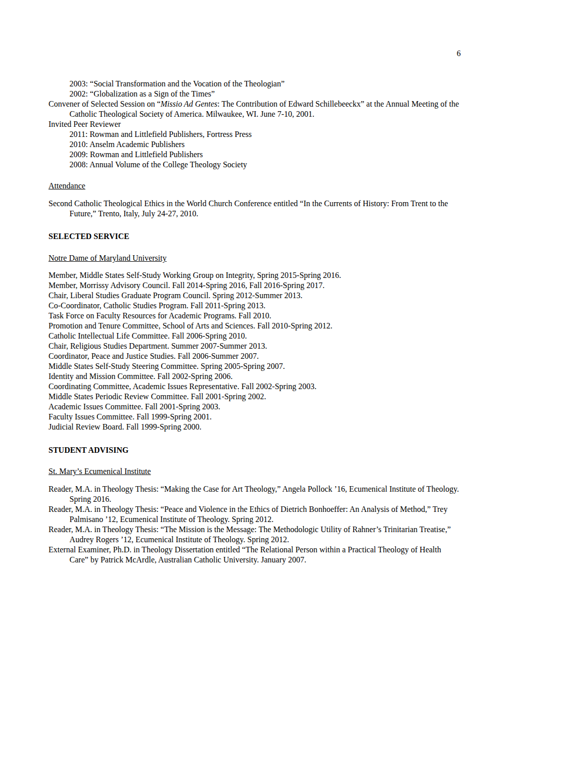6
2003: “Social Transformation and the Vocation of the Theologian”
2002: “Globalization as a Sign of the Times”
Convener of Selected Session on “Missio Ad Gentes: The Contribution of Edward Schillebeeckx” at the Annual Meeting of the Catholic Theological Society of America. Milwaukee, WI. June 7-10, 2001.
Invited Peer Reviewer
2011: Rowman and Littlefield Publishers, Fortress Press
2010: Anselm Academic Publishers
2009: Rowman and Littlefield Publishers
2008: Annual Volume of the College Theology Society
Attendance
Second Catholic Theological Ethics in the World Church Conference entitled “In the Currents of History: From Trent to the Future,” Trento, Italy, July 24-27, 2010.
Selected Service
Notre Dame of Maryland University
Member, Middle States Self-Study Working Group on Integrity, Spring 2015-Spring 2016.
Member, Morrissy Advisory Council. Fall 2014-Spring 2016, Fall 2016-Spring 2017.
Chair, Liberal Studies Graduate Program Council. Spring 2012-Summer 2013.
Co-Coordinator, Catholic Studies Program. Fall 2011-Spring 2013.
Task Force on Faculty Resources for Academic Programs. Fall 2010.
Promotion and Tenure Committee, School of Arts and Sciences. Fall 2010-Spring 2012.
Catholic Intellectual Life Committee. Fall 2006-Spring 2010.
Chair, Religious Studies Department. Summer 2007-Summer 2013.
Coordinator, Peace and Justice Studies. Fall 2006-Summer 2007.
Middle States Self-Study Steering Committee. Spring 2005-Spring 2007.
Identity and Mission Committee. Fall 2002-Spring 2006.
Coordinating Committee, Academic Issues Representative. Fall 2002-Spring 2003.
Middle States Periodic Review Committee. Fall 2001-Spring 2002.
Academic Issues Committee. Fall 2001-Spring 2003.
Faculty Issues Committee. Fall 1999-Spring 2001.
Judicial Review Board. Fall 1999-Spring 2000.
Student Advising
St. Mary’s Ecumenical Institute
Reader, M.A. in Theology Thesis: “Making the Case for Art Theology,” Angela Pollock ’16, Ecumenical Institute of Theology. Spring 2016.
Reader, M.A. in Theology Thesis: “Peace and Violence in the Ethics of Dietrich Bonhoeffer: An Analysis of Method,” Trey Palmisano ’12, Ecumenical Institute of Theology. Spring 2012.
Reader, M.A. in Theology Thesis: “The Mission is the Message: The Methodologic Utility of Rahner’s Trinitarian Treatise,” Audrey Rogers ’12, Ecumenical Institute of Theology. Spring 2012.
External Examiner, Ph.D. in Theology Dissertation entitled “The Relational Person within a Practical Theology of Health Care” by Patrick McArdle, Australian Catholic University. January 2007.